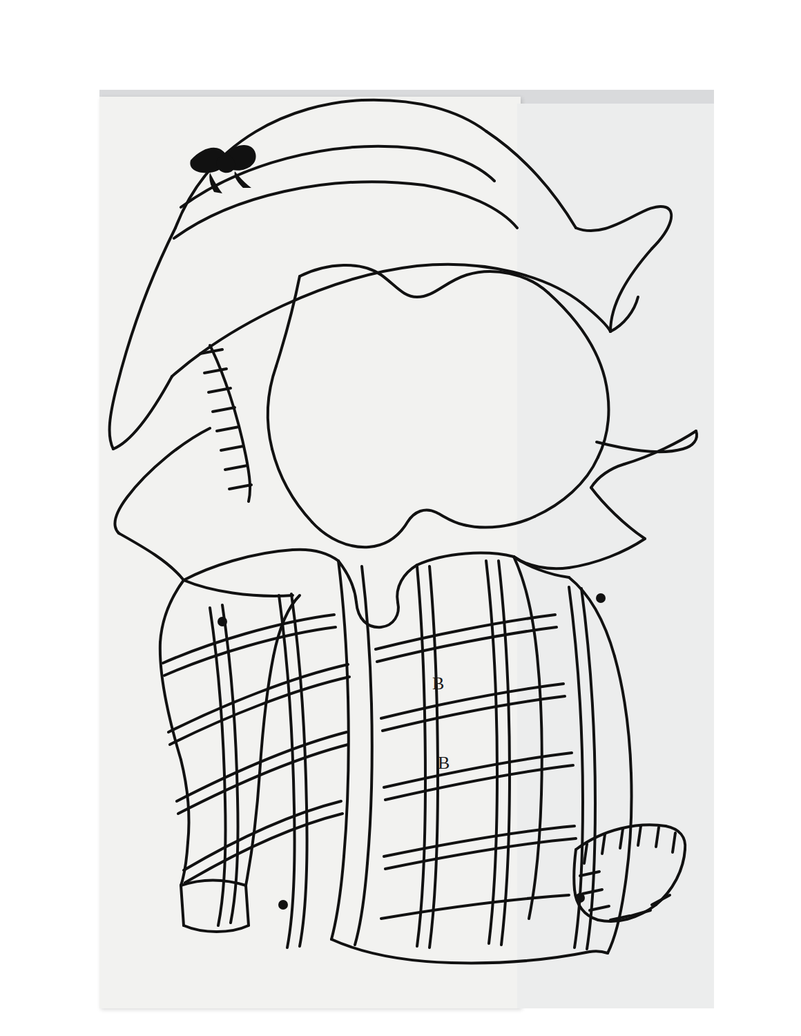B B